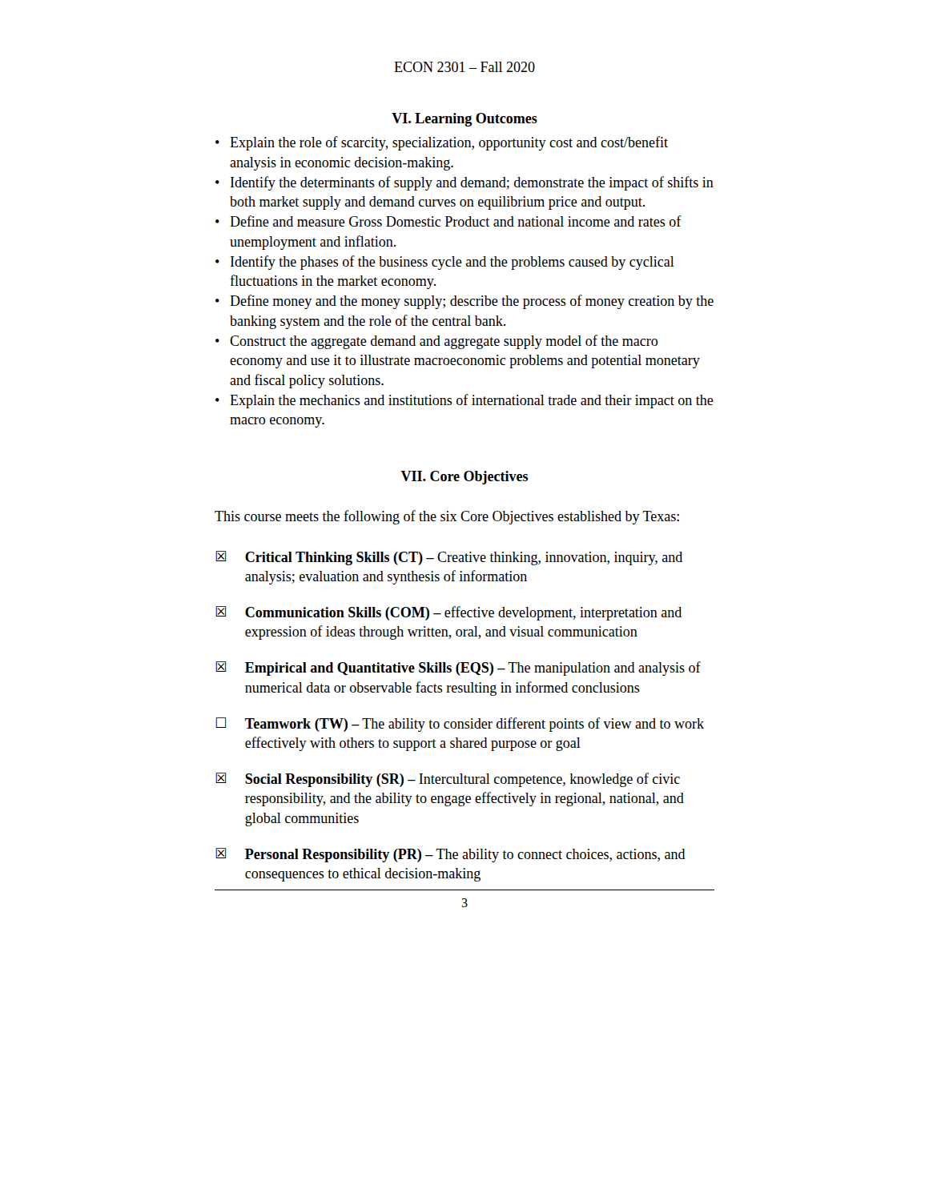ECON 2301 – Fall 2020
VI. Learning Outcomes
Explain the role of scarcity, specialization, opportunity cost and cost/benefit analysis in economic decision-making.
Identify the determinants of supply and demand; demonstrate the impact of shifts in both market supply and demand curves on equilibrium price and output.
Define and measure Gross Domestic Product and national income and rates of unemployment and inflation.
Identify the phases of the business cycle and the problems caused by cyclical fluctuations in the market economy.
Define money and the money supply; describe the process of money creation by the banking system and the role of the central bank.
Construct the aggregate demand and aggregate supply model of the macro economy and use it to illustrate macroeconomic problems and potential monetary and fiscal policy solutions.
Explain the mechanics and institutions of international trade and their impact on the macro economy.
VII. Core Objectives
This course meets the following of the six Core Objectives established by Texas:
☒Critical Thinking Skills (CT) – Creative thinking, innovation, inquiry, and analysis; evaluation and synthesis of information
☒Communication Skills (COM) – effective development, interpretation and expression of ideas through written, oral, and visual communication
☒Empirical and Quantitative Skills (EQS) – The manipulation and analysis of numerical data or observable facts resulting in informed conclusions
☐Teamwork (TW) – The ability to consider different points of view and to work effectively with others to support a shared purpose or goal
☒Social Responsibility (SR) – Intercultural competence, knowledge of civic responsibility, and the ability to engage effectively in regional, national, and global communities
☒Personal Responsibility (PR) – The ability to connect choices, actions, and consequences to ethical decision-making
3